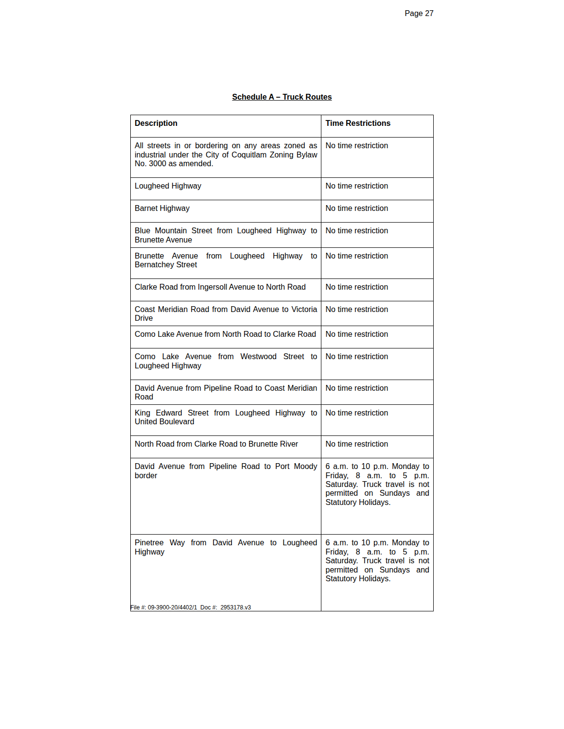Page 27
Schedule A – Truck Routes
| Description | Time Restrictions |
| --- | --- |
| All streets in or bordering on any areas zoned as industrial under the City of Coquitlam Zoning Bylaw No. 3000 as amended. | No time restriction |
| Lougheed Highway | No time restriction |
| Barnet Highway | No time restriction |
| Blue Mountain Street from Lougheed Highway to Brunette Avenue | No time restriction |
| Brunette Avenue from Lougheed Highway to Bernatchey Street | No time restriction |
| Clarke Road from Ingersoll Avenue to North Road | No time restriction |
| Coast Meridian Road from David Avenue to Victoria Drive | No time restriction |
| Como Lake Avenue from North Road to Clarke Road | No time restriction |
| Como Lake Avenue from Westwood Street to Lougheed Highway | No time restriction |
| David Avenue from Pipeline Road to Coast Meridian Road | No time restriction |
| King Edward Street from Lougheed Highway to United Boulevard | No time restriction |
| North Road from Clarke Road to Brunette River | No time restriction |
| David Avenue from Pipeline Road to Port Moody border | 6 a.m. to 10 p.m. Monday to Friday, 8 a.m. to 5 p.m. Saturday. Truck travel is not permitted on Sundays and Statutory Holidays. |
| Pinetree Way from David Avenue to Lougheed Highway | 6 a.m. to 10 p.m. Monday to Friday, 8 a.m. to 5 p.m. Saturday. Truck travel is not permitted on Sundays and Statutory Holidays. |
File #: 09-3900-20/4402/1 Doc #: 2953178.v3